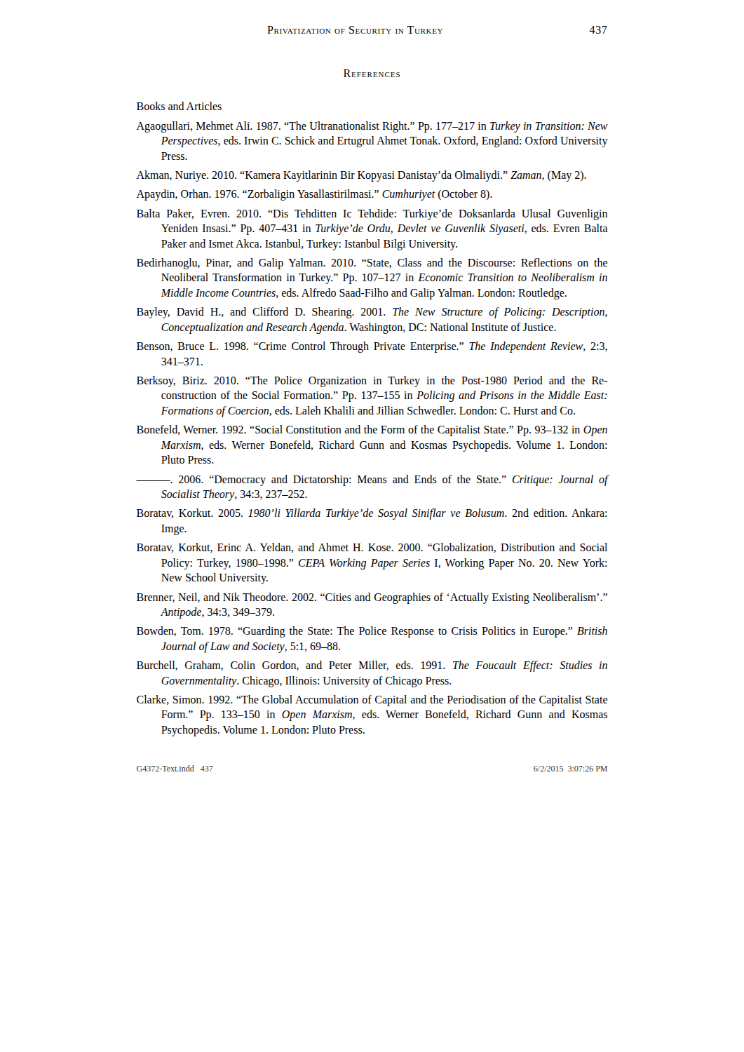Privatization of Security in Turkey 437
References
Books and Articles
Agaogullari, Mehmet Ali. 1987. “The Ultranationalist Right.” Pp. 177–217 in Turkey in Transition: New Perspectives, eds. Irwin C. Schick and Ertugrul Ahmet Tonak. Oxford, England: Oxford University Press.
Akman, Nuriye. 2010. “Kamera Kayitlarinin Bir Kopyasi Danistay’da Olmaliydi.” Zaman, (May 2).
Apaydin, Orhan. 1976. “Zorbaligin Yasallastirilmasi.” Cumhuriyet (October 8).
Balta Paker, Evren. 2010. “Dis Tehditten Ic Tehdide: Turkiye’de Doksanlarda Ulusal Guvenligin Yeniden Insasi.” Pp. 407–431 in Turkiye’de Ordu, Devlet ve Guvenlik Siyaseti, eds. Evren Balta Paker and Ismet Akca. Istanbul, Turkey: Istanbul Bilgi University.
Bedirhanoglu, Pinar, and Galip Yalman. 2010. “State, Class and the Discourse: Reflections on the Neoliberal Transformation in Turkey.” Pp. 107–127 in Economic Transition to Neoliberalism in Middle Income Countries, eds. Alfredo Saad-Filho and Galip Yalman. London: Routledge.
Bayley, David H., and Clifford D. Shearing. 2001. The New Structure of Policing: Description, Conceptualization and Research Agenda. Washington, DC: National Institute of Justice.
Benson, Bruce L. 1998. “Crime Control Through Private Enterprise.” The Independent Review, 2:3, 341–371.
Berksoy, Biriz. 2010. “The Police Organization in Turkey in the Post-1980 Period and the Re-construction of the Social Formation.” Pp. 137–155 in Policing and Prisons in the Middle East: Formations of Coercion, eds. Laleh Khalili and Jillian Schwedler. London: C. Hurst and Co.
Bonefeld, Werner. 1992. “Social Constitution and the Form of the Capitalist State.” Pp. 93–132 in Open Marxism, eds. Werner Bonefeld, Richard Gunn and Kosmas Psychopedis. Volume 1. London: Pluto Press.
———. 2006. “Democracy and Dictatorship: Means and Ends of the State.” Critique: Journal of Socialist Theory, 34:3, 237–252.
Boratav, Korkut. 2005. 1980’li Yillarda Turkiye’de Sosyal Siniflar ve Bolusum. 2nd edition. Ankara: Imge.
Boratav, Korkut, Erinc A. Yeldan, and Ahmet H. Kose. 2000. “Globalization, Distribution and Social Policy: Turkey, 1980–1998.” CEPA Working Paper Series I, Working Paper No. 20. New York: New School University.
Brenner, Neil, and Nik Theodore. 2002. “Cities and Geographies of ‘Actually Existing Neoliberalism’.” Antipode, 34:3, 349–379.
Bowden, Tom. 1978. “Guarding the State: The Police Response to Crisis Politics in Europe.” British Journal of Law and Society, 5:1, 69–88.
Burchell, Graham, Colin Gordon, and Peter Miller, eds. 1991. The Foucault Effect: Studies in Governmentality. Chicago, Illinois: University of Chicago Press.
Clarke, Simon. 1992. “The Global Accumulation of Capital and the Periodisation of the Capitalist State Form.” Pp. 133–150 in Open Marxism, eds. Werner Bonefeld, Richard Gunn and Kosmas Psychopedis. Volume 1. London: Pluto Press.
G4372-Text.indd 437 6/2/2015 3:07:26 PM